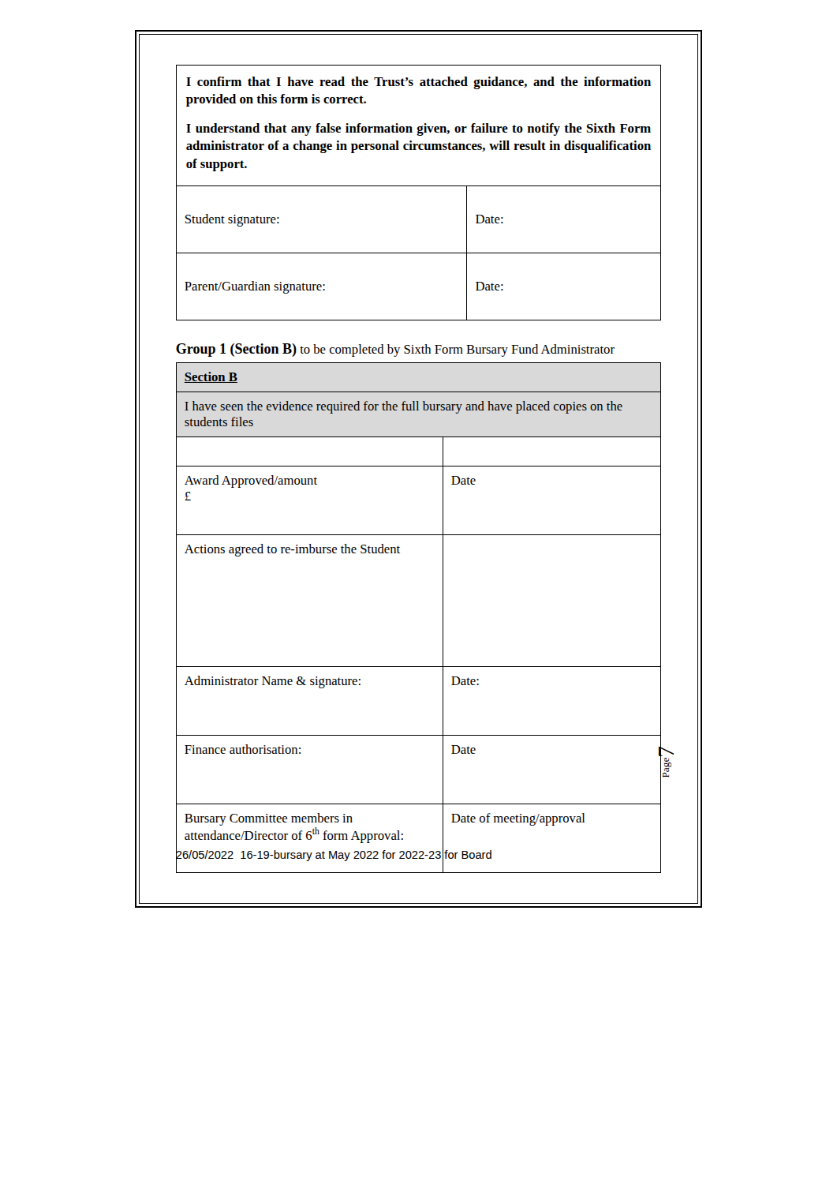I confirm that I have read the Trust’s attached guidance, and the information provided on this form is correct.
I understand that any false information given, or failure to notify the Sixth Form administrator of a change in personal circumstances, will result in disqualification of support.
| Student signature: | Date: |
| Parent/Guardian signature: | Date: |
Group 1 (Section B) to be completed by Sixth Form Bursary Fund Administrator
| Section B |
| I have seen the evidence required for the full bursary and have placed copies on the students files |
| Award Approved/amount £ | Date |
| Actions agreed to re-imburse the Student | |
| Administrator Name & signature: | Date: |
| Finance authorisation: | Date |
| Bursary Committee members in attendance/Director of 6 th form Approval: | Date of meeting/approval |
Page7
26/05/2022 16-19-bursary at May 2022 for 2022-23 for Board